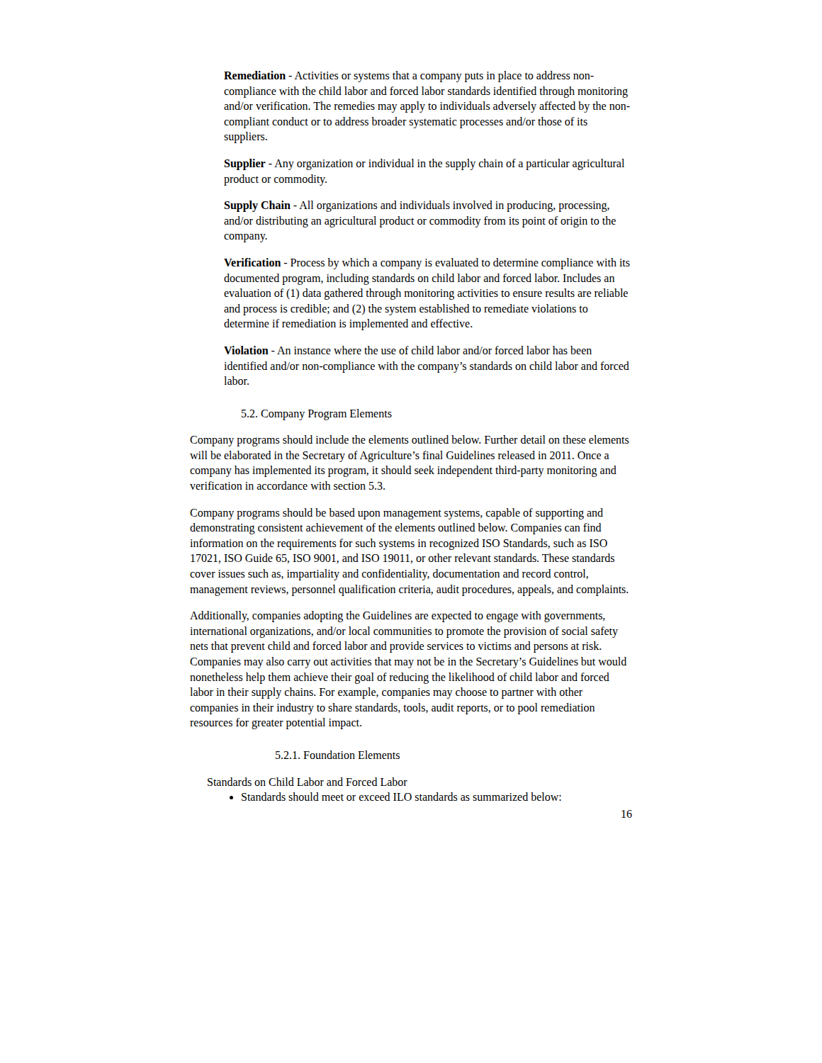Remediation - Activities or systems that a company puts in place to address non-compliance with the child labor and forced labor standards identified through monitoring and/or verification. The remedies may apply to individuals adversely affected by the non-compliant conduct or to address broader systematic processes and/or those of its suppliers.
Supplier - Any organization or individual in the supply chain of a particular agricultural product or commodity.
Supply Chain - All organizations and individuals involved in producing, processing, and/or distributing an agricultural product or commodity from its point of origin to the company.
Verification - Process by which a company is evaluated to determine compliance with its documented program, including standards on child labor and forced labor. Includes an evaluation of (1) data gathered through monitoring activities to ensure results are reliable and process is credible; and (2) the system established to remediate violations to determine if remediation is implemented and effective.
Violation - An instance where the use of child labor and/or forced labor has been identified and/or non-compliance with the company’s standards on child labor and forced labor.
5.2. Company Program Elements
Company programs should include the elements outlined below. Further detail on these elements will be elaborated in the Secretary of Agriculture’s final Guidelines released in 2011. Once a company has implemented its program, it should seek independent third-party monitoring and verification in accordance with section 5.3.
Company programs should be based upon management systems, capable of supporting and demonstrating consistent achievement of the elements outlined below. Companies can find information on the requirements for such systems in recognized ISO Standards, such as ISO 17021, ISO Guide 65, ISO 9001, and ISO 19011, or other relevant standards. These standards cover issues such as, impartiality and confidentiality, documentation and record control, management reviews, personnel qualification criteria, audit procedures, appeals, and complaints.
Additionally, companies adopting the Guidelines are expected to engage with governments, international organizations, and/or local communities to promote the provision of social safety nets that prevent child and forced labor and provide services to victims and persons at risk. Companies may also carry out activities that may not be in the Secretary’s Guidelines but would nonetheless help them achieve their goal of reducing the likelihood of child labor and forced labor in their supply chains. For example, companies may choose to partner with other companies in their industry to share standards, tools, audit reports, or to pool remediation resources for greater potential impact.
5.2.1. Foundation Elements
Standards on Child Labor and Forced Labor
Standards should meet or exceed ILO standards as summarized below:
16